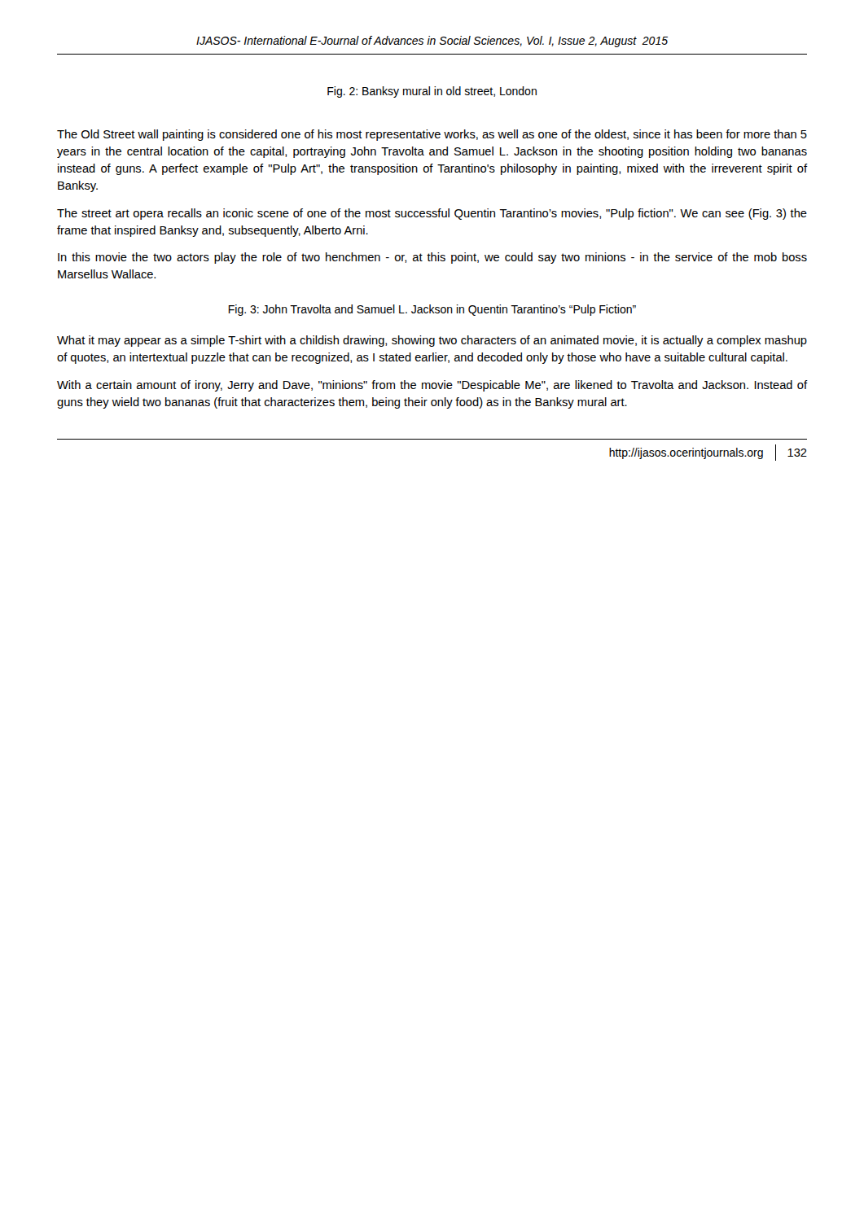IJASOS- International E-Journal of Advances in Social Sciences, Vol. I, Issue 2, August 2015
Fig. 2: Banksy mural in old street, London
The Old Street wall painting is considered one of his most representative works, as well as one of the oldest, since it has been for more than 5 years in the central location of the capital, portraying John Travolta and Samuel L. Jackson in the shooting position holding two bananas instead of guns. A perfect example of "Pulp Art", the transposition of Tarantino's philosophy in painting, mixed with the irreverent spirit of Banksy.
The street art opera recalls an iconic scene of one of the most successful Quentin Tarantino’s movies, "Pulp fiction". We can see (Fig. 3) the frame that inspired Banksy and, subsequently, Alberto Arni.
In this movie the two actors play the role of two henchmen - or, at this point, we could say two minions - in the service of the mob boss Marsellus Wallace.
Fig. 3: John Travolta and Samuel L. Jackson in Quentin Tarantino’s “Pulp Fiction”
What it may appear as a simple T-shirt with a childish drawing, showing two characters of an animated movie, it is actually a complex mashup of quotes, an intertextual puzzle that can be recognized, as I stated earlier, and decoded only by those who have a suitable cultural capital.
With a certain amount of irony, Jerry and Dave, "minions" from the movie "Despicable Me", are likened to Travolta and Jackson. Instead of guns they wield two bananas (fruit that characterizes them, being their only food) as in the Banksy mural art.
http://ijasos.ocerintjournals.org 132